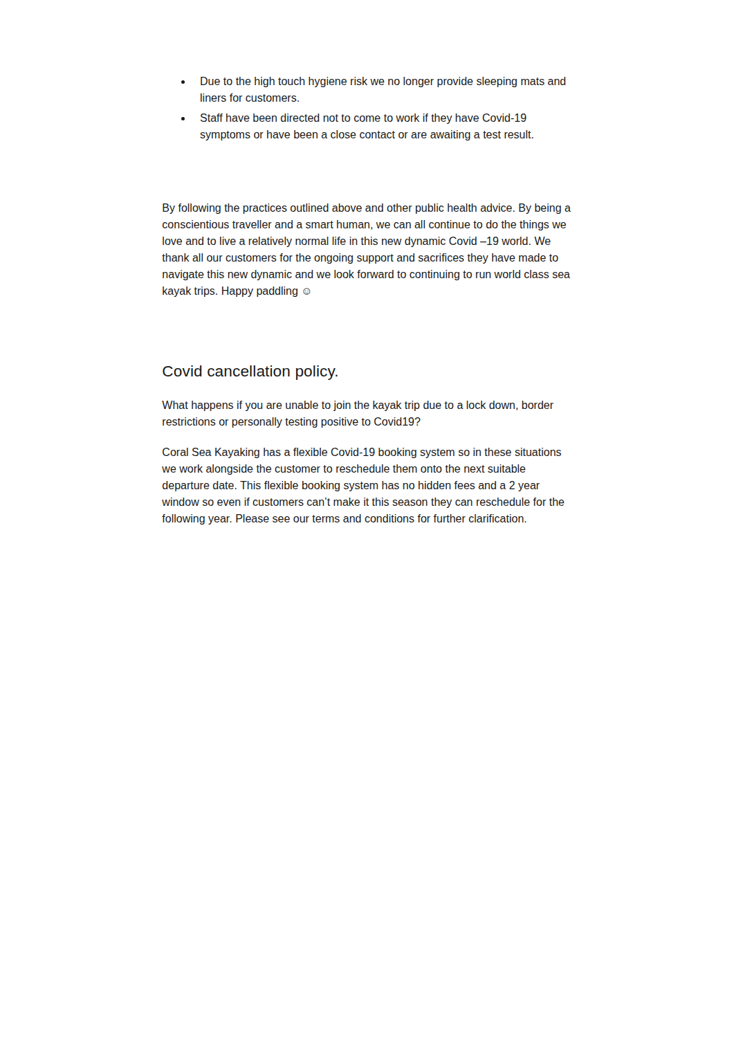Due to the high touch hygiene risk we no longer provide sleeping mats and liners for customers.
Staff have been directed not to come to work if they have Covid-19 symptoms or have been a close contact or are awaiting a test result.
By following the practices outlined above and other public health advice. By being a conscientious traveller and a smart human, we can all continue to do the things we love and to live a relatively normal life in this new dynamic Covid –19 world. We thank all our customers for the ongoing support and sacrifices they have made to navigate this new dynamic and we look forward to continuing to run world class sea kayak trips. Happy paddling ☺
Covid cancellation policy.
What happens if you are unable to join the kayak trip due to a lock down, border restrictions or personally testing positive to Covid19?
Coral Sea Kayaking has a flexible Covid-19 booking system so in these situations we work alongside the customer to reschedule them onto the next suitable departure date. This flexible booking system has no hidden fees and a 2 year window so even if customers can’t make it this season they can reschedule for the following year. Please see our terms and conditions for further clarification.